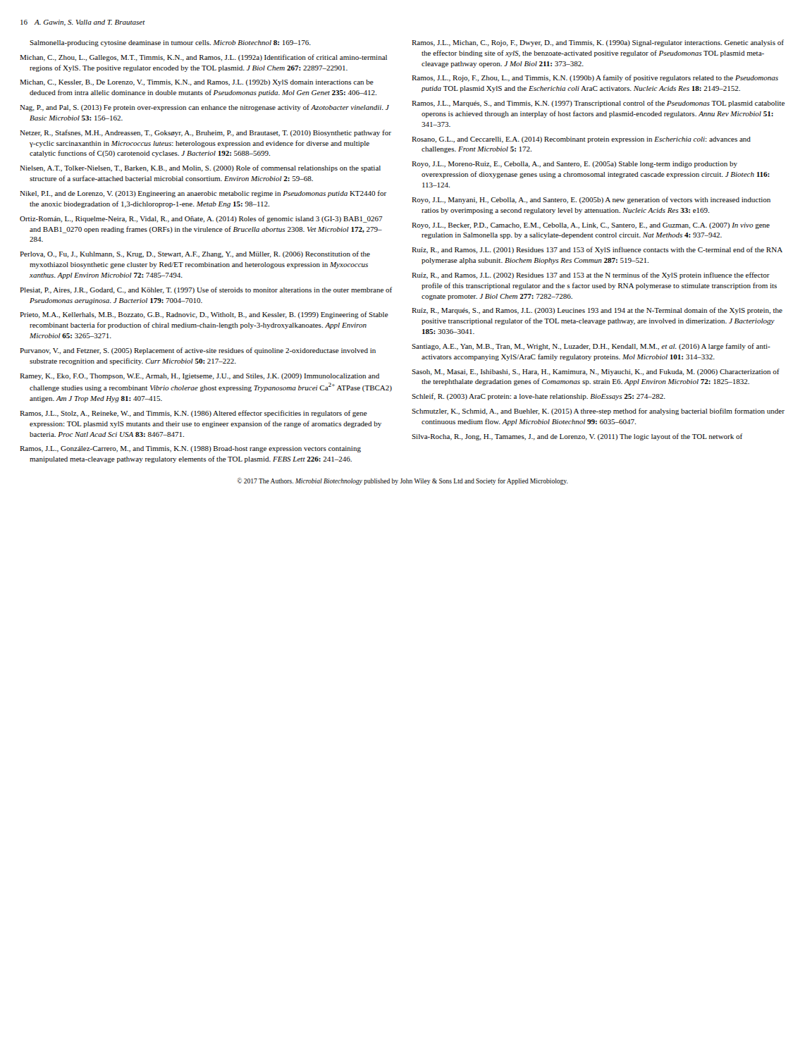16 A. Gawin, S. Valla and T. Brautaset
Salmonella-producing cytosine deaminase in tumour cells. Microb Biotechnol 8: 169–176.
Michan, C., Zhou, L., Gallegos, M.T., Timmis, K.N., and Ramos, J.L. (1992a) Identification of critical amino-terminal regions of XylS. The positive regulator encoded by the TOL plasmid. J Biol Chem 267: 22897–22901.
Michan, C., Kessler, B., De Lorenzo, V., Timmis, K.N., and Ramos, J.L. (1992b) XylS domain interactions can be deduced from intra allelic dominance in double mutants of Pseudomonas putida. Mol Gen Genet 235: 406–412.
Nag, P., and Pal, S. (2013) Fe protein over-expression can enhance the nitrogenase activity of Azotobacter vinelandii. J Basic Microbiol 53: 156–162.
Netzer, R., Stafsnes, M.H., Andreassen, T., Goksøyr, A., Bruheim, P., and Brautaset, T. (2010) Biosynthetic pathway for γ-cyclic sarcinaxanthin in Micrococcus luteus: heterologous expression and evidence for diverse and multiple catalytic functions of C(50) carotenoid cyclases. J Bacteriol 192: 5688–5699.
Nielsen, A.T., Tolker-Nielsen, T., Barken, K.B., and Molin, S. (2000) Role of commensal relationships on the spatial structure of a surface-attached bacterial microbial consortium. Environ Microbiol 2: 59–68.
Nikel, P.I., and de Lorenzo, V. (2013) Engineering an anaerobic metabolic regime in Pseudomonas putida KT2440 for the anoxic biodegradation of 1,3-dichloroprop-1-ene. Metab Eng 15: 98–112.
Ortiz-Román, L., Riquelme-Neira, R., Vidal, R., and Oñate, A. (2014) Roles of genomic island 3 (GI-3) BAB1_0267 and BAB1_0270 open reading frames (ORFs) in the virulence of Brucella abortus 2308. Vet Microbiol 172, 279–284.
Perlova, O., Fu, J., Kuhlmann, S., Krug, D., Stewart, A.F., Zhang, Y., and Müller, R. (2006) Reconstitution of the myxothiazol biosynthetic gene cluster by Red/ET recombination and heterologous expression in Myxococcus xanthus. Appl Environ Microbiol 72: 7485–7494.
Plesiat, P., Aires, J.R., Godard, C., and Köhler, T. (1997) Use of steroids to monitor alterations in the outer membrane of Pseudomonas aeruginosa. J Bacteriol 179: 7004–7010.
Prieto, M.A., Kellerhals, M.B., Bozzato, G.B., Radnovic, D., Witholt, B., and Kessler, B. (1999) Engineering of Stable recombinant bacteria for production of chiral medium-chain-length poly-3-hydroxyalkanoates. Appl Environ Microbiol 65: 3265–3271.
Purvanov, V., and Fetzner, S. (2005) Replacement of active-site residues of quinoline 2-oxidoreductase involved in substrate recognition and specificity. Curr Microbiol 50: 217–222.
Ramey, K., Eko, F.O., Thompson, W.E., Armah, H., Igietseme, J.U., and Stiles, J.K. (2009) Immunolocalization and challenge studies using a recombinant Vibrio cholerae ghost expressing Trypanosoma brucei Ca2+ ATPase (TBCA2) antigen. Am J Trop Med Hyg 81: 407–415.
Ramos, J.L., Stolz, A., Reineke, W., and Timmis, K.N. (1986) Altered effector specificities in regulators of gene expression: TOL plasmid xylS mutants and their use to engineer expansion of the range of aromatics degraded by bacteria. Proc Natl Acad Sci USA 83: 8467–8471.
Ramos, J.L., González-Carrero, M., and Timmis, K.N. (1988) Broad-host range expression vectors containing manipulated meta-cleavage pathway regulatory elements of the TOL plasmid. FEBS Lett 226: 241–246.
Ramos, J.L., Michan, C., Rojo, F., Dwyer, D., and Timmis, K. (1990a) Signal-regulator interactions. Genetic analysis of the effector binding site of xylS, the benzoate-activated positive regulator of Pseudomonas TOL plasmid meta-cleavage pathway operon. J Mol Biol 211: 373–382.
Ramos, J.L., Rojo, F., Zhou, L., and Timmis, K.N. (1990b) A family of positive regulators related to the Pseudomonas putida TOL plasmid XylS and the Escherichia coli AraC activators. Nucleic Acids Res 18: 2149–2152.
Ramos, J.L., Marqués, S., and Timmis, K.N. (1997) Transcriptional control of the Pseudomonas TOL plasmid catabolite operons is achieved through an interplay of host factors and plasmid-encoded regulators. Annu Rev Microbiol 51: 341–373.
Rosano, G.L., and Ceccarelli, E.A. (2014) Recombinant protein expression in Escherichia coli: advances and challenges. Front Microbiol 5: 172.
Royo, J.L., Moreno-Ruiz, E., Cebolla, A., and Santero, E. (2005a) Stable long-term indigo production by overexpression of dioxygenase genes using a chromosomal integrated cascade expression circuit. J Biotech 116: 113–124.
Royo, J.L., Manyani, H., Cebolla, A., and Santero, E. (2005b) A new generation of vectors with increased induction ratios by overimposing a second regulatory level by attenuation. Nucleic Acids Res 33: e169.
Royo, J.L., Becker, P.D., Camacho, E.M., Cebolla, A., Link, C., Santero, E., and Guzman, C.A. (2007) In vivo gene regulation in Salmonella spp. by a salicylate-dependent control circuit. Nat Methods 4: 937–942.
Ruíz, R., and Ramos, J.L. (2001) Residues 137 and 153 of XylS influence contacts with the C-terminal end of the RNA polymerase alpha subunit. Biochem Biophys Res Commun 287: 519–521.
Ruíz, R., and Ramos, J.L. (2002) Residues 137 and 153 at the N terminus of the XylS protein influence the effector profile of this transcriptional regulator and the s factor used by RNA polymerase to stimulate transcription from its cognate promoter. J Biol Chem 277: 7282–7286.
Ruíz, R., Marqués, S., and Ramos, J.L. (2003) Leucines 193 and 194 at the N-Terminal domain of the XylS protein, the positive transcriptional regulator of the TOL meta-cleavage pathway, are involved in dimerization. J Bacteriology 185: 3036–3041.
Santiago, A.E., Yan, M.B., Tran, M., Wright, N., Luzader, D.H., Kendall, M.M., et al. (2016) A large family of anti-activators accompanying XylS/AraC family regulatory proteins. Mol Microbiol 101: 314–332.
Sasoh, M., Masai, E., Ishibashi, S., Hara, H., Kamimura, N., Miyauchi, K., and Fukuda, M. (2006) Characterization of the terephthalate degradation genes of Comamonas sp. strain E6. Appl Environ Microbiol 72: 1825–1832.
Schleif, R. (2003) AraC protein: a love-hate relationship. BioEssays 25: 274–282.
Schmutzler, K., Schmid, A., and Buehler, K. (2015) A three-step method for analysing bacterial biofilm formation under continuous medium flow. Appl Microbiol Biotechnol 99: 6035–6047.
Silva-Rocha, R., Jong, H., Tamames, J., and de Lorenzo, V. (2011) The logic layout of the TOL network of
© 2017 The Authors. Microbial Biotechnology published by John Wiley & Sons Ltd and Society for Applied Microbiology.